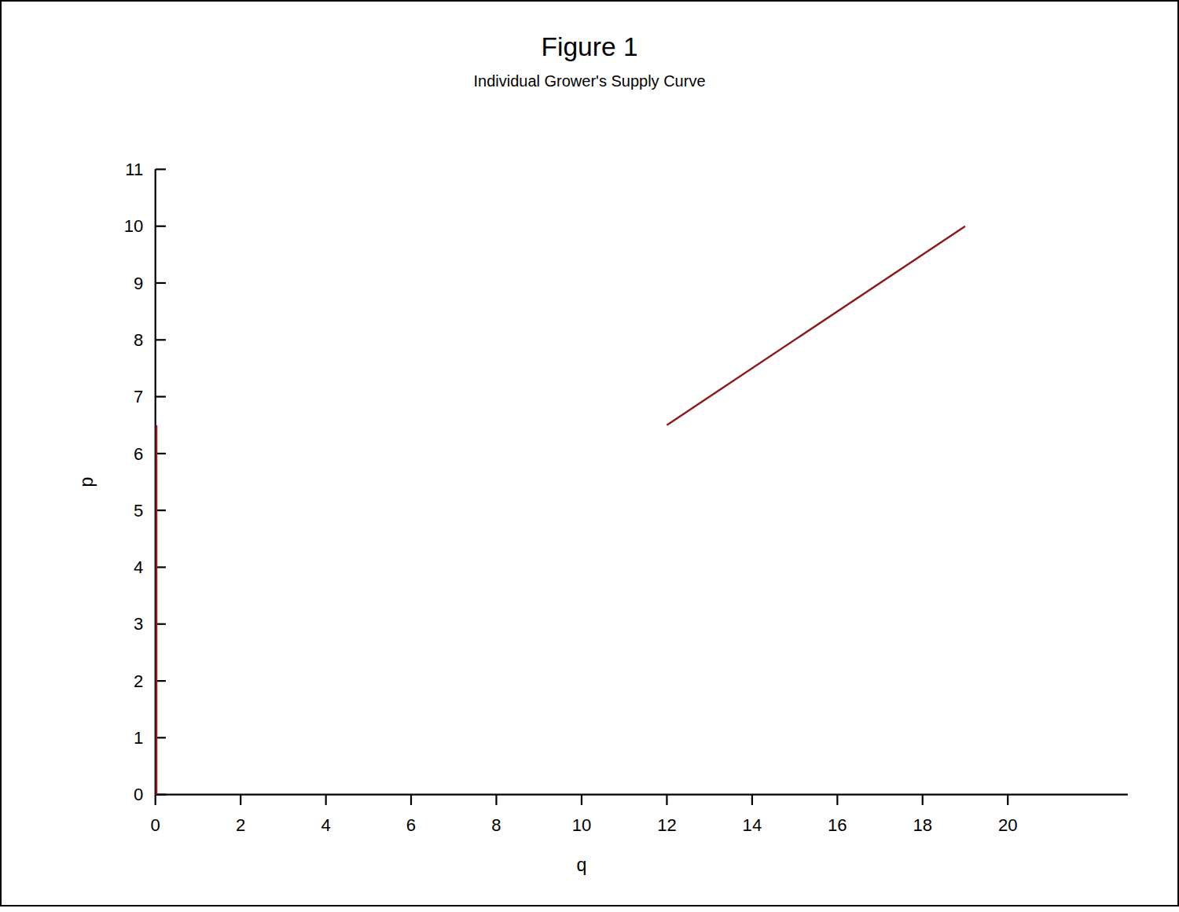Figure 1
Individual Grower's Supply Curve
Plot area mapping: x: q = 0 -> px 150 ; q = 22 -> px 1230 (scale: 49.0909 px per unit) y: p = 0 -> px 800 ; p = 11 -> px 80 (scale: 65.4545 px per unit) 0 1 2 3 4 5 6 7 8 9 10 11 0 2 4 6 8 10 12 14 16 18 20 q p